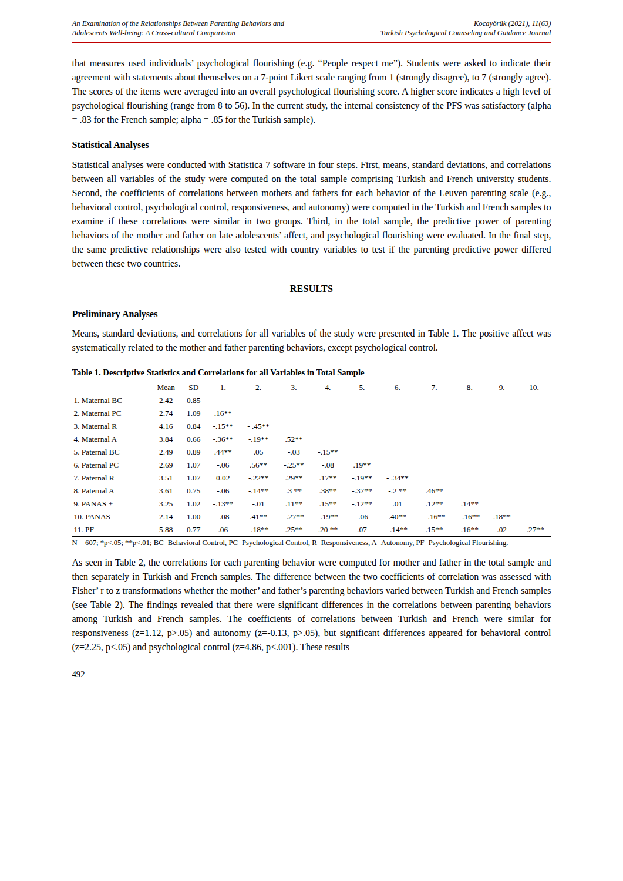An Examination of the Relationships Between Parenting Behaviors and
Adolescents Well-being: A Cross-cultural Comparision
Kocayörük (2021), 11(63)
Turkish Psychological Counseling and Guidance Journal
that measures used individuals’ psychological flourishing (e.g. “People respect me”). Students were asked to indicate their agreement with statements about themselves on a 7-point Likert scale ranging from 1 (strongly disagree), to 7 (strongly agree). The scores of the items were averaged into an overall psychological flourishing score. A higher score indicates a high level of psychological flourishing (range from 8 to 56). In the current study, the internal consistency of the PFS was satisfactory (alpha = .83 for the French sample; alpha = .85 for the Turkish sample).
Statistical Analyses
Statistical analyses were conducted with Statistica 7 software in four steps. First, means, standard deviations, and correlations between all variables of the study were computed on the total sample comprising Turkish and French university students. Second, the coefficients of correlations between mothers and fathers for each behavior of the Leuven parenting scale (e.g., behavioral control, psychological control, responsiveness, and autonomy) were computed in the Turkish and French samples to examine if these correlations were similar in two groups. Third, in the total sample, the predictive power of parenting behaviors of the mother and father on late adolescents’ affect, and psychological flourishing were evaluated. In the final step, the same predictive relationships were also tested with country variables to test if the parenting predictive power differed between these two countries.
RESULTS
Preliminary Analyses
Means, standard deviations, and correlations for all variables of the study were presented in Table 1. The positive affect was systematically related to the mother and father parenting behaviors, except psychological control.
Table 1. Descriptive Statistics and Correlations for all Variables in Total Sample
| | Mean | SD | 1. | 2. | 3. | 4. | 5. | 6. | 7. | 8. | 9. | 10. |
| --- | --- | --- | --- | --- | --- | --- | --- | --- | --- | --- | --- | --- |
| 1. Maternal BC | 2.42 | 0.85 | | | | | | | | | | |
| 2. Maternal PC | 2.74 | 1.09 | .16** | | | | | | | | | |
| 3. Maternal R | 4.16 | 0.84 | -.15** | - .45** | | | | | | | | |
| 4. Maternal A | 3.84 | 0.66 | -.36** | -.19** | .52** | | | | | | | |
| 5. Paternal BC | 2.49 | 0.89 | .44** | .05 | -.03 | -.15** | | | | | | |
| 6. Paternal PC | 2.69 | 1.07 | -.06 | .56** | -.25** | -.08 | .19** | | | | | |
| 7. Paternal R | 3.51 | 1.07 | 0.02 | -.22** | .29** | .17** | -.19** | - .34** | | | | |
| 8. Paternal A | 3.61 | 0.75 | -.06 | -.14** | .3 ** | .38** | -.37** | -.2 ** | .46** | | | |
| 9. PANAS + | 3.25 | 1.02 | -.13** | -.01 | .11** | .15** | -.12** | .01 | .12** | .14** | | |
| 10. PANAS - | 2.14 | 1.00 | -.08 | .41** | -.27** | -.19** | -.06 | .40** | - .16** | -.16** | .18** | |
| 11. PF | 5.88 | 0.77 | .06 | -.18** | .25** | .20 ** | .07 | -.14** | .15** | .16** | .02 | -.27** |
N = 607; *p<.05; **p<.01; BC=Behavioral Control, PC=Psychological Control, R=Responsiveness, A=Autonomy, PF=Psychological Flourishing.
As seen in Table 2, the correlations for each parenting behavior were computed for mother and father in the total sample and then separately in Turkish and French samples. The difference between the two coefficients of correlation was assessed with Fisher’ r to z transformations whether the mother’ and father’s parenting behaviors varied between Turkish and French samples (see Table 2). The findings revealed that there were significant differences in the correlations between parenting behaviors among Turkish and French samples. The coefficients of correlations between Turkish and French were similar for responsiveness (z=1.12, p>.05) and autonomy (z=-0.13, p>.05), but significant differences appeared for behavioral control (z=2.25, p<.05) and psychological control (z=4.86, p<.001). These results
492